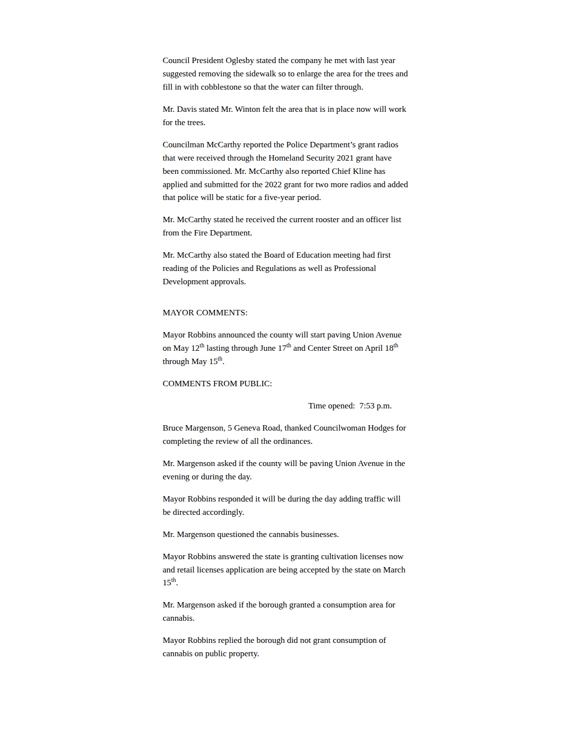Council President Oglesby stated the company he met with last year suggested removing the sidewalk so to enlarge the area for the trees and fill in with cobblestone so that the water can filter through.
Mr. Davis stated Mr. Winton felt the area that is in place now will work for the trees.
Councilman McCarthy reported the Police Department’s grant radios that were received through the Homeland Security 2021 grant have been commissioned. Mr. McCarthy also reported Chief Kline has applied and submitted for the 2022 grant for two more radios and added that police will be static for a five-year period.
Mr. McCarthy stated he received the current rooster and an officer list from the Fire Department.
Mr. McCarthy also stated the Board of Education meeting had first reading of the Policies and Regulations as well as Professional Development approvals.
MAYOR COMMENTS:
Mayor Robbins announced the county will start paving Union Avenue on May 12th lasting through June 17th and Center Street on April 18th through May 15th.
COMMENTS FROM PUBLIC:
Time opened: 7:53 p.m.
Bruce Margenson, 5 Geneva Road, thanked Councilwoman Hodges for completing the review of all the ordinances.
Mr. Margenson asked if the county will be paving Union Avenue in the evening or during the day.
Mayor Robbins responded it will be during the day adding traffic will be directed accordingly.
Mr. Margenson questioned the cannabis businesses.
Mayor Robbins answered the state is granting cultivation licenses now and retail licenses application are being accepted by the state on March 15th.
Mr. Margenson asked if the borough granted a consumption area for cannabis.
Mayor Robbins replied the borough did not grant consumption of cannabis on public property.